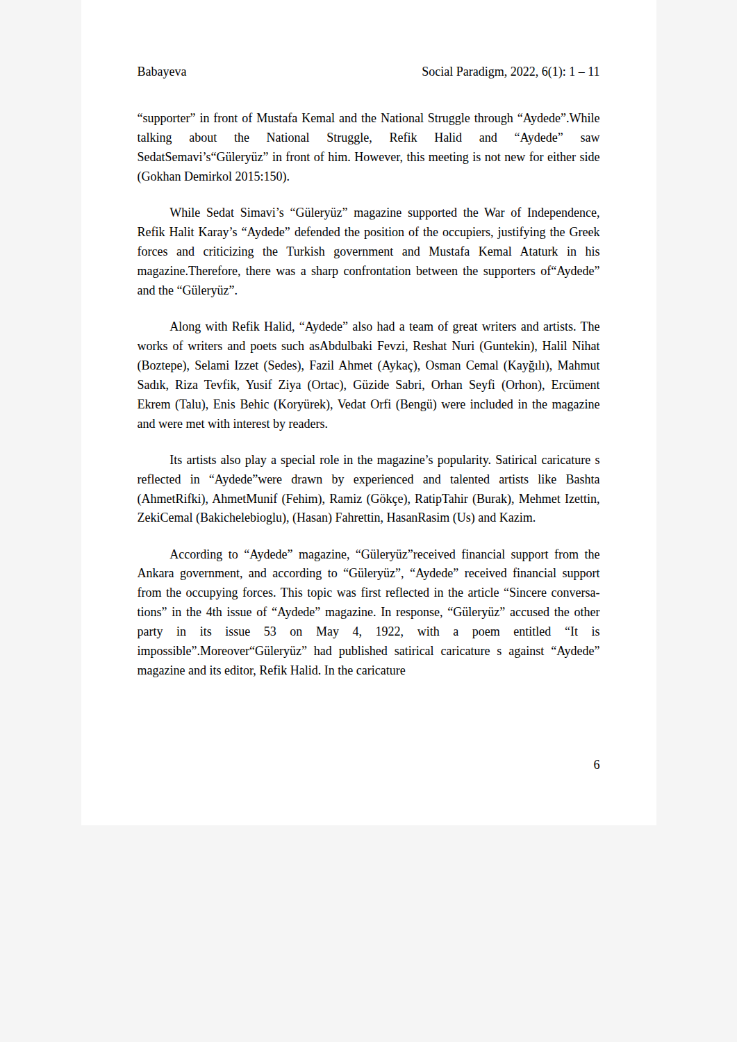Babayeva Social Paradigm, 2022, 6(1): 1 – 11
“supporter” in front of Mustafa Kemal and the National Struggle through “Aydede”.While talking about the National Struggle, Refik Halid and “Aydede” saw SedatSemavi’s“Güleryüz” in front of him. However, this meeting is not new for either side (Gokhan Demirkol 2015:150).
While Sedat Simavi’s “Güleryüz” magazine supported the War of Independence, Refik Halit Karay’s “Aydede” defended the position of the occupiers, justifying the Greek forces and criticizing the Turkish government and Mustafa Kemal Ataturk in his magazine.Therefore, there was a sharp confrontation between the supporters of“Aydede” and the “Güleryüz”.
Along with Refik Halid, “Aydede” also had a team of great writers and artists. The works of writers and poets such asAbdulbaki Fevzi, Reshat Nuri (Guntekin), Halil Nihat (Boztepe), Selami Izzet (Sedes), Fazil Ahmet (Aykaç), Osman Cemal (Kayğılı), Mahmut Sadık, Riza Tevfik, Yusif Ziya (Ortac), Güzide Sabri, Orhan Seyfi (Orhon), Ercüment Ekrem (Talu), Enis Behic (Koryürek), Vedat Orfi (Bengü) were included in the magazine and were met with interest by readers.
Its artists also play a special role in the magazine’s popularity. Satirical caricature s reflected in “Aydede”were drawn by experienced and talented artists like Bashta (AhmetRifki), AhmetMunif (Fehim), Ramiz (Gökçe), RatipTahir (Burak), Mehmet Izettin, ZekiCemal (Bakichelebioglu), (Hasan) Fahrettin, HasanRasim (Us) and Kazim.
According to “Aydede” magazine, “Güleryüz”received financial support from the Ankara government, and according to “Güleryüz”, “Aydede” received financial support from the occupying forces. This topic was first reflected in the article “Sincere conversations” in the 4th issue of “Aydede” magazine. In response, “Güleryüz” accused the other party in its issue 53 on May 4, 1922, with a poem entitled “It is impossible”.Moreover“Güleryüz” had published satirical caricature s against “Aydede” magazine and its editor, Refik Halid. In the caricature
6